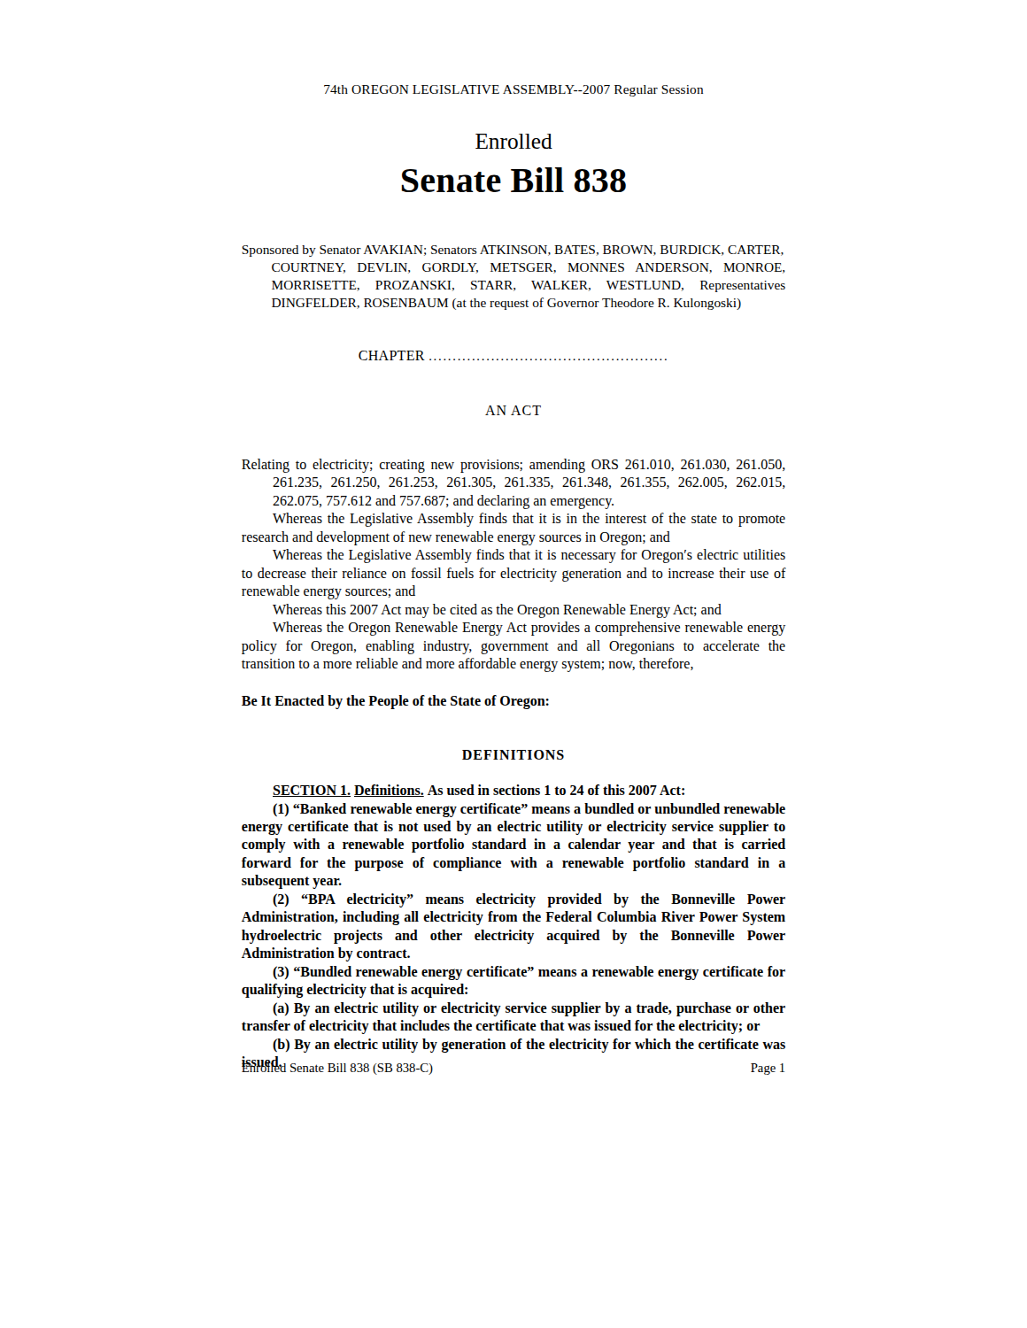74th OREGON LEGISLATIVE ASSEMBLY--2007 Regular Session
Enrolled
Senate Bill 838
Sponsored by Senator AVAKIAN; Senators ATKINSON, BATES, BROWN, BURDICK, CARTER, COURTNEY, DEVLIN, GORDLY, METSGER, MONNES ANDERSON, MONROE, MORRISETTE, PROZANSKI, STARR, WALKER, WESTLUND, Representatives DINGFELDER, ROSENBAUM (at the request of Governor Theodore R. Kulongoski)
CHAPTER ..................................................
AN ACT
Relating to electricity; creating new provisions; amending ORS 261.010, 261.030, 261.050, 261.235, 261.250, 261.253, 261.305, 261.335, 261.348, 261.355, 262.005, 262.015, 262.075, 757.612 and 757.687; and declaring an emergency.
Whereas the Legislative Assembly finds that it is in the interest of the state to promote research and development of new renewable energy sources in Oregon; and
Whereas the Legislative Assembly finds that it is necessary for Oregon′s electric utilities to decrease their reliance on fossil fuels for electricity generation and to increase their use of renewable energy sources; and
Whereas this 2007 Act may be cited as the Oregon Renewable Energy Act; and
Whereas the Oregon Renewable Energy Act provides a comprehensive renewable energy policy for Oregon, enabling industry, government and all Oregonians to accelerate the transition to a more reliable and more affordable energy system; now, therefore,
Be It Enacted by the People of the State of Oregon:
DEFINITIONS
SECTION 1. Definitions. As used in sections 1 to 24 of this 2007 Act:
(1) “Banked renewable energy certificate” means a bundled or unbundled renewable energy certificate that is not used by an electric utility or electricity service supplier to comply with a renewable portfolio standard in a calendar year and that is carried forward for the purpose of compliance with a renewable portfolio standard in a subsequent year.
(2) “BPA electricity” means electricity provided by the Bonneville Power Administration, including all electricity from the Federal Columbia River Power System hydroelectric projects and other electricity acquired by the Bonneville Power Administration by contract.
(3) “Bundled renewable energy certificate” means a renewable energy certificate for qualifying electricity that is acquired:
(a) By an electric utility or electricity service supplier by a trade, purchase or other transfer of electricity that includes the certificate that was issued for the electricity; or
(b) By an electric utility by generation of the electricity for which the certificate was issued.
Enrolled Senate Bill 838 (SB 838-C) Page 1